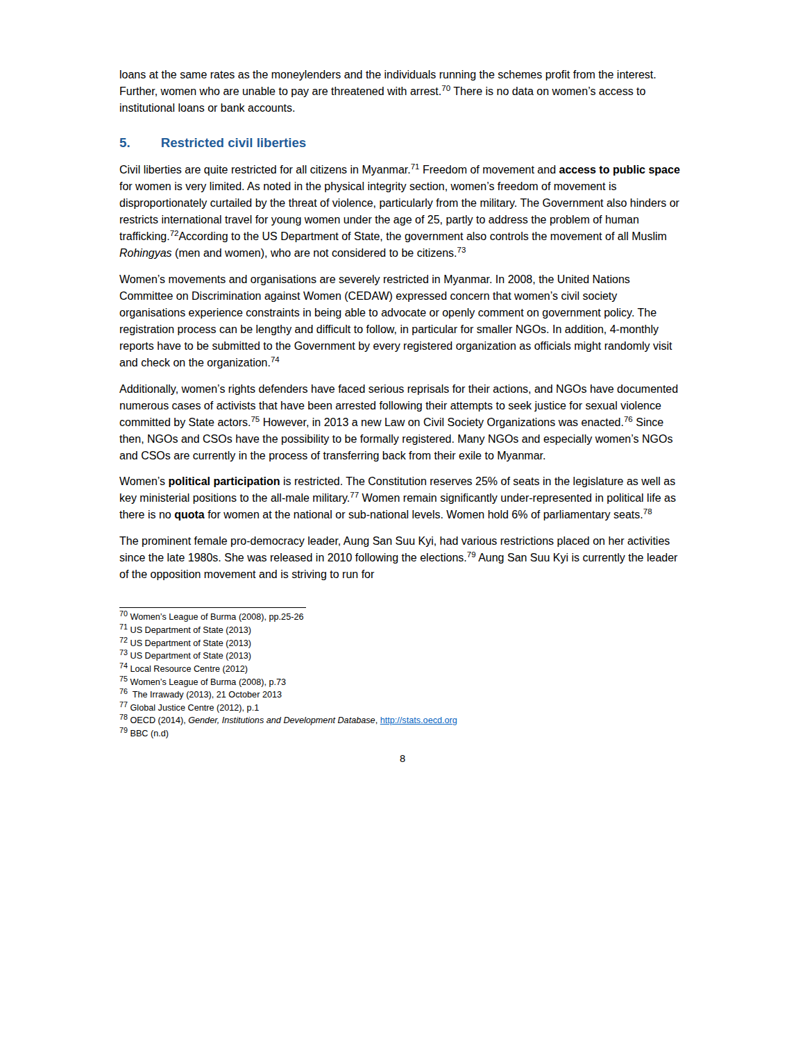loans at the same rates as the moneylenders and the individuals running the schemes profit from the interest. Further, women who are unable to pay are threatened with arrest.70 There is no data on women’s access to institutional loans or bank accounts.
5. Restricted civil liberties
Civil liberties are quite restricted for all citizens in Myanmar.71 Freedom of movement and access to public space for women is very limited. As noted in the physical integrity section, women’s freedom of movement is disproportionately curtailed by the threat of violence, particularly from the military. The Government also hinders or restricts international travel for young women under the age of 25, partly to address the problem of human trafficking.72According to the US Department of State, the government also controls the movement of all Muslim Rohingyas (men and women), who are not considered to be citizens.73
Women’s movements and organisations are severely restricted in Myanmar. In 2008, the United Nations Committee on Discrimination against Women (CEDAW) expressed concern that women’s civil society organisations experience constraints in being able to advocate or openly comment on government policy. The registration process can be lengthy and difficult to follow, in particular for smaller NGOs. In addition, 4-monthly reports have to be submitted to the Government by every registered organization as officials might randomly visit and check on the organization.74
Additionally, women’s rights defenders have faced serious reprisals for their actions, and NGOs have documented numerous cases of activists that have been arrested following their attempts to seek justice for sexual violence committed by State actors.75 However, in 2013 a new Law on Civil Society Organizations was enacted.76 Since then, NGOs and CSOs have the possibility to be formally registered. Many NGOs and especially women’s NGOs and CSOs are currently in the process of transferring back from their exile to Myanmar.
Women’s political participation is restricted. The Constitution reserves 25% of seats in the legislature as well as key ministerial positions to the all-male military.77 Women remain significantly under-represented in political life as there is no quota for women at the national or sub-national levels. Women hold 6% of parliamentary seats.78
The prominent female pro-democracy leader, Aung San Suu Kyi, had various restrictions placed on her activities since the late 1980s. She was released in 2010 following the elections.79 Aung San Suu Kyi is currently the leader of the opposition movement and is striving to run for
70 Women’s League of Burma (2008), pp.25-26
71 US Department of State (2013)
72 US Department of State (2013)
73 US Department of State (2013)
74 Local Resource Centre (2012)
75 Women’s League of Burma (2008), p.73
76 The Irrawady (2013), 21 October 2013
77 Global Justice Centre (2012), p.1
78 OECD (2014), Gender, Institutions and Development Database, http://stats.oecd.org
79 BBC (n.d)
8